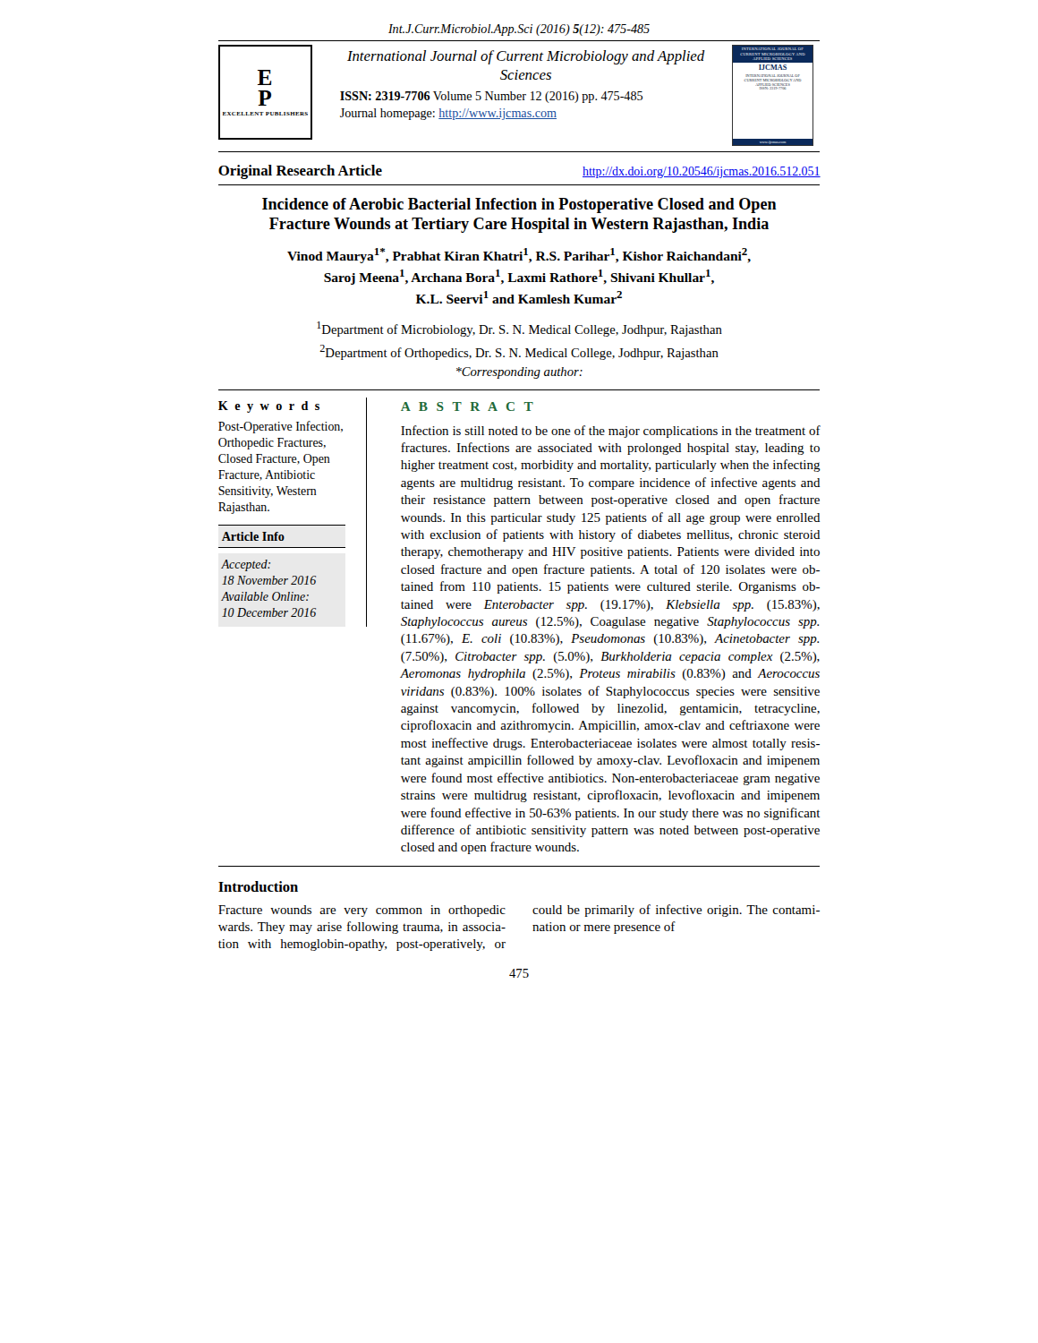Int.J.Curr.Microbiol.App.Sci (2016) 5(12): 475-485
EP
Excellent Publishers
International Journal of Current Microbiology and Applied Sciences
ISSN: 2319-7706 Volume 5 Number 12 (2016) pp. 475-485
Journal homepage: http://www.ijcmas.com
INTERNATIONAL JOURNAL OF CURRENT MICROBIOLOGY AND APPLIED SCIENCES
IJCMAS
INTERNATIONAL JOURNAL OF
CURRENT MICROBIOLOGY AND
APPLIED SCIENCES
ISSN: 2319-7706
www.ijcmas.com
Original Research Article
http://dx.doi.org/10.20546/ijcmas.2016.512.051
Incidence of Aerobic Bacterial Infection in Postoperative Closed and Open
Fracture Wounds at Tertiary Care Hospital in Western Rajasthan, India
Vinod Maurya1*, Prabhat Kiran Khatri1, R.S. Parihar1, Kishor Raichandani2,
Saroj Meena1, Archana Bora1, Laxmi Rathore1, Shivani Khullar1,
K.L. Seervi1 and Kamlesh Kumar2
1Department of Microbiology, Dr. S. N. Medical College, Jodhpur, Rajasthan
2Department of Orthopedics, Dr. S. N. Medical College, Jodhpur, Rajasthan
*Corresponding author:
K e y w o r d s
Post-Operative Infection, Orthopedic Fractures, Closed Fracture, Open Fracture, Antibiotic Sensitivity, Western Rajasthan.
Article Info
Accepted:
18 November 2016
Available Online:
10 December 2016
A B S T R A C T
Infection is still noted to be one of the major complications in the treatment of fractures. Infections are associated with prolonged hospital stay, leading to higher treatment cost, morbidity and mortality, particularly when the infecting agents are multidrug resistant. To compare incidence of infective agents and their resistance pattern between post-operative closed and open fracture wounds. In this particular study 125 patients of all age group were enrolled with exclusion of patients with history of diabetes mellitus, chronic steroid therapy, chemotherapy and HIV positive patients. Patients were divided into closed fracture and open fracture patients. A total of 120 isolates were obtained from 110 patients. 15 patients were cultured sterile. Organisms obtained were Enterobacter spp. (19.17%), Klebsiella spp. (15.83%), Staphylococcus aureus (12.5%), Coagulase negative Staphylococcus spp. (11.67%), E. coli (10.83%), Pseudomonas (10.83%), Acinetobacter spp. (7.50%), Citrobacter spp. (5.0%), Burkholderia cepacia complex (2.5%), Aeromonas hydrophila (2.5%), Proteus mirabilis (0.83%) and Aerococcus viridans (0.83%). 100% isolates of Staphylococcus species were sensitive against vancomycin, followed by linezolid, gentamicin, tetracycline, ciprofloxacin and azithromycin. Ampicillin, amox-clav and ceftriaxone were most ineffective drugs. Enterobacteriaceae isolates were almost totally resistant against ampicillin followed by amoxy-clav. Levofloxacin and imipenem were found most effective antibiotics. Non-enterobacteriaceae gram negative strains were multidrug resistant, ciprofloxacin, levofloxacin and imipenem were found effective in 50-63% patients. In our study there was no significant difference of antibiotic sensitivity pattern was noted between post-operative closed and open fracture wounds.
Introduction
Fracture wounds are very common in orthopedic wards. They may arise following trauma, in association with hemoglobin-opathy, post-operatively, or could be primarily of infective origin. The contamination or mere presence of
475